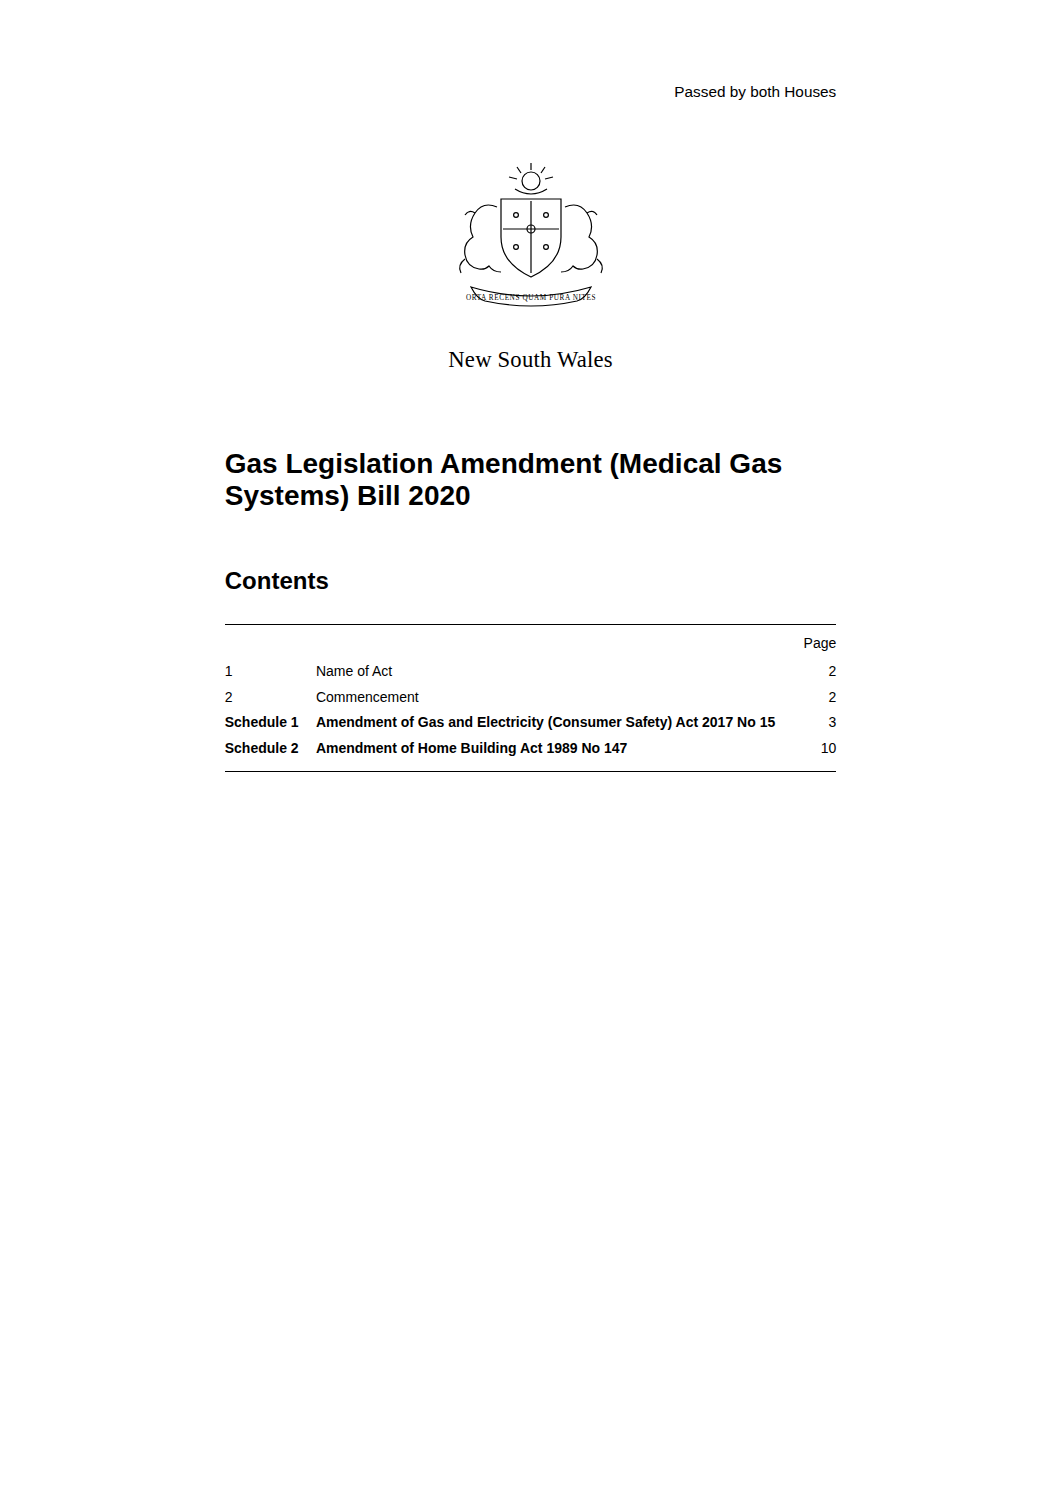Passed by both Houses
ORTA RECENS QUAM PURA NITES
New South Wales
Gas Legislation Amendment (Medical Gas Systems) Bill 2020
Contents
| | | Page |
| 1 | Name of Act | 2 |
| 2 | Commencement | 2 |
| Schedule 1 | Amendment of Gas and Electricity (Consumer Safety) Act 2017 No 15 | 3 |
| Schedule 2 | Amendment of Home Building Act 1989 No 147 | 10 |